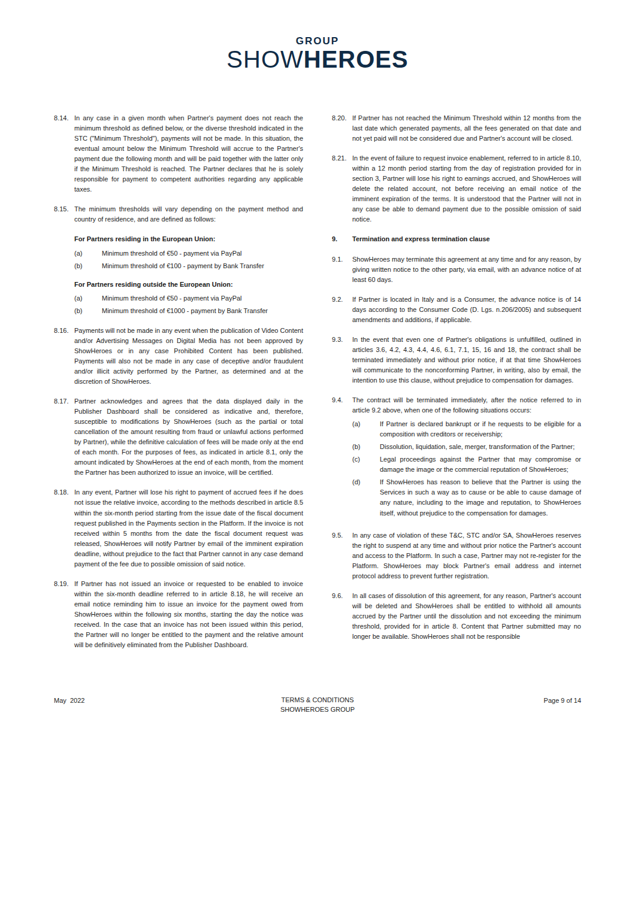GROUP
SHOWHEROES
8.14.
In any case in a given month when Partner's payment does not reach the minimum threshold as defined below, or the diverse threshold indicated in the STC ("Minimum Threshold"), payments will not be made. In this situation, the eventual amount below the Minimum Threshold will accrue to the Partner's payment due the following month and will be paid together with the latter only if the Minimum Threshold is reached. The Partner declares that he is solely responsible for payment to competent authorities regarding any applicable taxes.
8.15.
The minimum thresholds will vary depending on the payment method and country of residence, and are defined as follows:
For Partners residing in the European Union:
(a) Minimum threshold of €50 - payment via PayPal
(b) Minimum threshold of €100 - payment by Bank Transfer
For Partners residing outside the European Union:
(a) Minimum threshold of €50 - payment via PayPal
(b) Minimum threshold of €1000 - payment by Bank Transfer
8.16.
Payments will not be made in any event when the publication of Video Content and/or Advertising Messages on Digital Media has not been approved by ShowHeroes or in any case Prohibited Content has been published. Payments will also not be made in any case of deceptive and/or fraudulent and/or illicit activity performed by the Partner, as determined and at the discretion of ShowHeroes.
8.17.
Partner acknowledges and agrees that the data displayed daily in the Publisher Dashboard shall be considered as indicative and, therefore, susceptible to modifications by ShowHeroes (such as the partial or total cancellation of the amount resulting from fraud or unlawful actions performed by Partner), while the definitive calculation of fees will be made only at the end of each month. For the purposes of fees, as indicated in article 8.1, only the amount indicated by ShowHeroes at the end of each month, from the moment the Partner has been authorized to issue an invoice, will be certified.
8.18.
In any event, Partner will lose his right to payment of accrued fees if he does not issue the relative invoice, according to the methods described in article 8.5 within the six-month period starting from the issue date of the fiscal document request published in the Payments section in the Platform. If the invoice is not received within 5 months from the date the fiscal document request was released, ShowHeroes will notify Partner by email of the imminent expiration deadline, without prejudice to the fact that Partner cannot in any case demand payment of the fee due to possible omission of said notice.
8.19.
If Partner has not issued an invoice or requested to be enabled to invoice within the six-month deadline referred to in article 8.18, he will receive an email notice reminding him to issue an invoice for the payment owed from ShowHeroes within the following six months, starting the day the notice was received. In the case that an invoice has not been issued within this period, the Partner will no longer be entitled to the payment and the relative amount will be definitively eliminated from the Publisher Dashboard.
8.20.
If Partner has not reached the Minimum Threshold within 12 months from the last date which generated payments, all the fees generated on that date and not yet paid will not be considered due and Partner's account will be closed.
8.21.
In the event of failure to request invoice enablement, referred to in article 8.10, within a 12 month period starting from the day of registration provided for in section 3, Partner will lose his right to earnings accrued, and ShowHeroes will delete the related account, not before receiving an email notice of the imminent expiration of the terms. It is understood that the Partner will not in any case be able to demand payment due to the possible omission of said notice.
9.
Termination and express termination clause
9.1.
ShowHeroes may terminate this agreement at any time and for any reason, by giving written notice to the other party, via email, with an advance notice of at least 60 days.
9.2.
If Partner is located in Italy and is a Consumer, the advance notice is of 14 days according to the Consumer Code (D. Lgs. n.206/2005) and subsequent amendments and additions, if applicable.
9.3.
In the event that even one of Partner's obligations is unfulfilled, outlined in articles 3.6, 4.2, 4.3, 4.4, 4.6, 6.1, 7.1, 15, 16 and 18, the contract shall be terminated immediately and without prior notice, if at that time ShowHeroes will communicate to the nonconforming Partner, in writing, also by email, the intention to use this clause, without prejudice to compensation for damages.
9.4.
The contract will be terminated immediately, after the notice referred to in article 9.2 above, when one of the following situations occurs:
(a) If Partner is declared bankrupt or if he requests to be eligible for a composition with creditors or receivership;
(b) Dissolution, liquidation, sale, merger, transformation of the Partner;
(c) Legal proceedings against the Partner that may compromise or damage the image or the commercial reputation of ShowHeroes;
(d) If ShowHeroes has reason to believe that the Partner is using the Services in such a way as to cause or be able to cause damage of any nature, including to the image and reputation, to ShowHeroes itself, without prejudice to the compensation for damages.
9.5.
In any case of violation of these T&C, STC and/or SA, ShowHeroes reserves the right to suspend at any time and without prior notice the Partner's account and access to the Platform. In such a case, Partner may not re-register for the Platform. ShowHeroes may block Partner's email address and internet protocol address to prevent further registration.
9.6.
In all cases of dissolution of this agreement, for any reason, Partner's account will be deleted and ShowHeroes shall be entitled to withhold all amounts accrued by the Partner until the dissolution and not exceeding the minimum threshold, provided for in article 8. Content that Partner submitted may no longer be available. ShowHeroes shall not be responsible
May 2022
TERMS & CONDITIONS
SHOWHEROES GROUP
Page 9 of 14